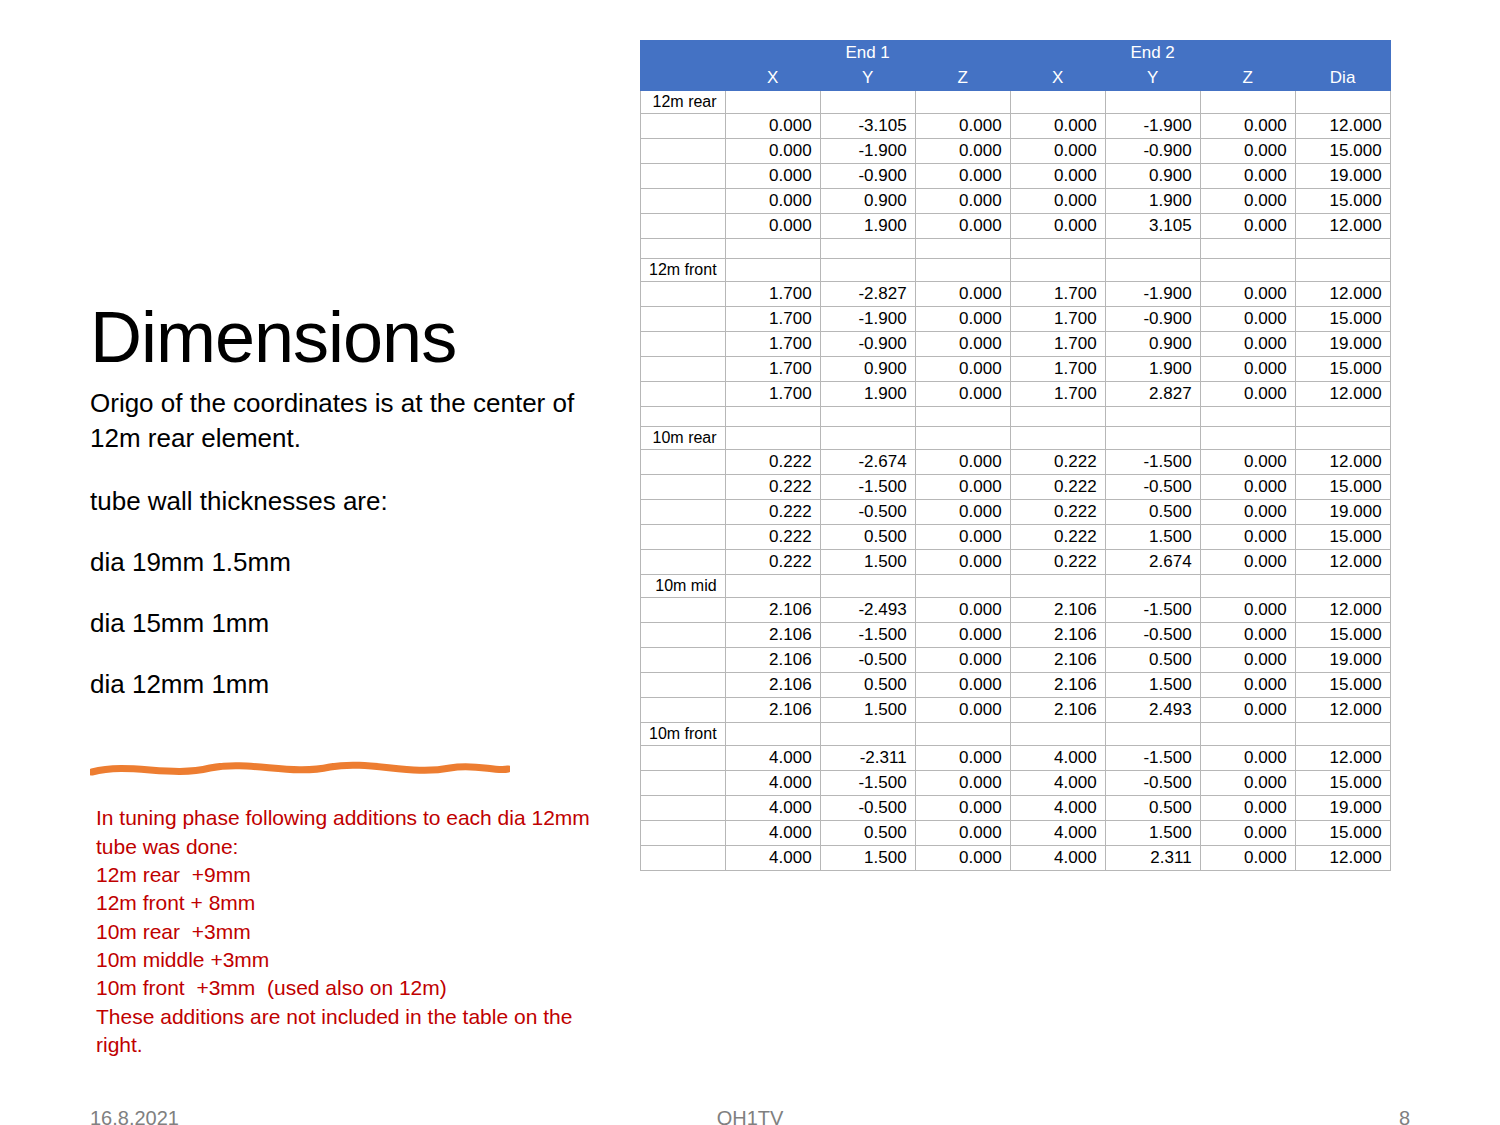Dimensions
Origo of the coordinates is at the center of 12m rear element.
tube wall thicknesses are:
dia 19mm 1.5mm
dia 15mm 1mm
dia 12mm 1mm
In tuning phase following additions to each dia 12mm tube was done:
12m rear +9mm
12m front + 8mm
10m rear +3mm
10m middle +3mm
10m front +3mm (used also on 12m)
These additions are not included in the table on the right.
| | End 1 | End 2 | |
| --- | --- | --- | --- |
| | X | Y | Z | X | Y | Z | Dia |
| 12m rear | | | | | | | |
| | 0.000 | -3.105 | 0.000 | 0.000 | -1.900 | 0.000 | 12.000 |
| | 0.000 | -1.900 | 0.000 | 0.000 | -0.900 | 0.000 | 15.000 |
| | 0.000 | -0.900 | 0.000 | 0.000 | 0.900 | 0.000 | 19.000 |
| | 0.000 | 0.900 | 0.000 | 0.000 | 1.900 | 0.000 | 15.000 |
| | 0.000 | 1.900 | 0.000 | 0.000 | 3.105 | 0.000 | 12.000 |
| 12m front | | | | | | | |
| | 1.700 | -2.827 | 0.000 | 1.700 | -1.900 | 0.000 | 12.000 |
| | 1.700 | -1.900 | 0.000 | 1.700 | -0.900 | 0.000 | 15.000 |
| | 1.700 | -0.900 | 0.000 | 1.700 | 0.900 | 0.000 | 19.000 |
| | 1.700 | 0.900 | 0.000 | 1.700 | 1.900 | 0.000 | 15.000 |
| | 1.700 | 1.900 | 0.000 | 1.700 | 2.827 | 0.000 | 12.000 |
| 10m rear | | | | | | | |
| | 0.222 | -2.674 | 0.000 | 0.222 | -1.500 | 0.000 | 12.000 |
| | 0.222 | -1.500 | 0.000 | 0.222 | -0.500 | 0.000 | 15.000 |
| | 0.222 | -0.500 | 0.000 | 0.222 | 0.500 | 0.000 | 19.000 |
| | 0.222 | 0.500 | 0.000 | 0.222 | 1.500 | 0.000 | 15.000 |
| | 0.222 | 1.500 | 0.000 | 0.222 | 2.674 | 0.000 | 12.000 |
| 10m mid | | | | | | | |
| | 2.106 | -2.493 | 0.000 | 2.106 | -1.500 | 0.000 | 12.000 |
| | 2.106 | -1.500 | 0.000 | 2.106 | -0.500 | 0.000 | 15.000 |
| | 2.106 | -0.500 | 0.000 | 2.106 | 0.500 | 0.000 | 19.000 |
| | 2.106 | 0.500 | 0.000 | 2.106 | 1.500 | 0.000 | 15.000 |
| | 2.106 | 1.500 | 0.000 | 2.106 | 2.493 | 0.000 | 12.000 |
| 10m front | | | | | | | |
| | 4.000 | -2.311 | 0.000 | 4.000 | -1.500 | 0.000 | 12.000 |
| | 4.000 | -1.500 | 0.000 | 4.000 | -0.500 | 0.000 | 15.000 |
| | 4.000 | -0.500 | 0.000 | 4.000 | 0.500 | 0.000 | 19.000 |
| | 4.000 | 0.500 | 0.000 | 4.000 | 1.500 | 0.000 | 15.000 |
| | 4.000 | 1.500 | 0.000 | 4.000 | 2.311 | 0.000 | 12.000 |
16.8.2021 OH1TV 8